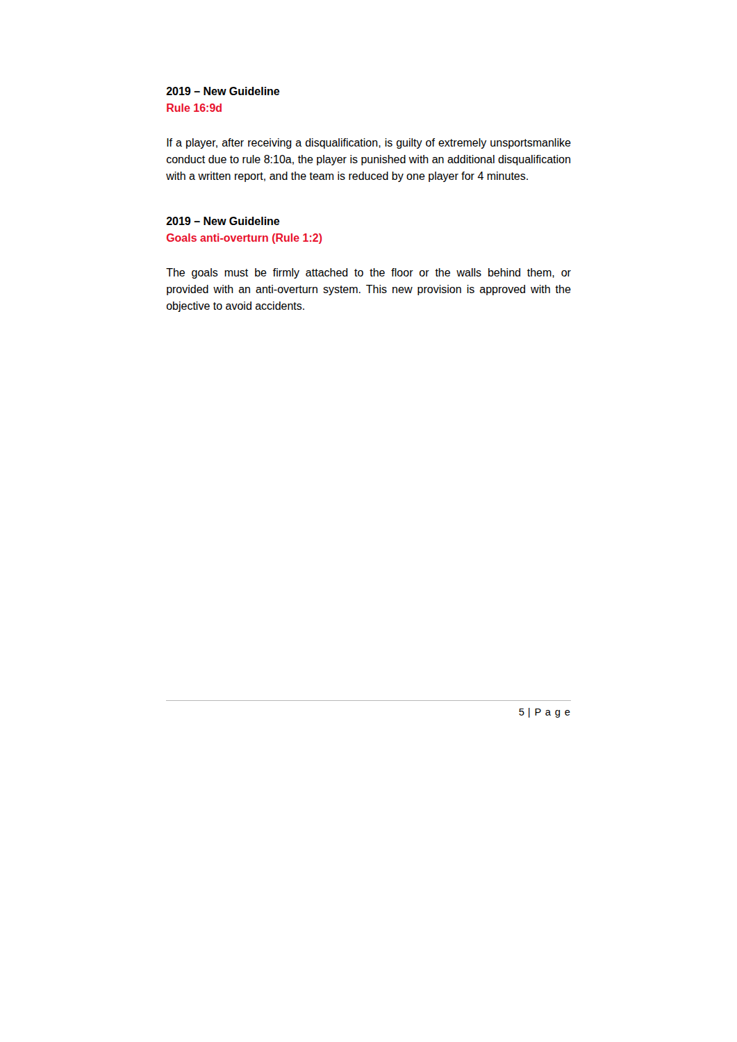2019 – New Guideline
Rule 16:9d
If a player, after receiving a disqualification, is guilty of extremely unsportsmanlike conduct due to rule 8:10a, the player is punished with an additional disqualification with a written report, and the team is reduced by one player for 4 minutes.
2019 – New Guideline
Goals anti-overturn (Rule 1:2)
The goals must be firmly attached to the floor or the walls behind them, or provided with an anti-overturn system. This new provision is approved with the objective to avoid accidents.
5 | P a g e